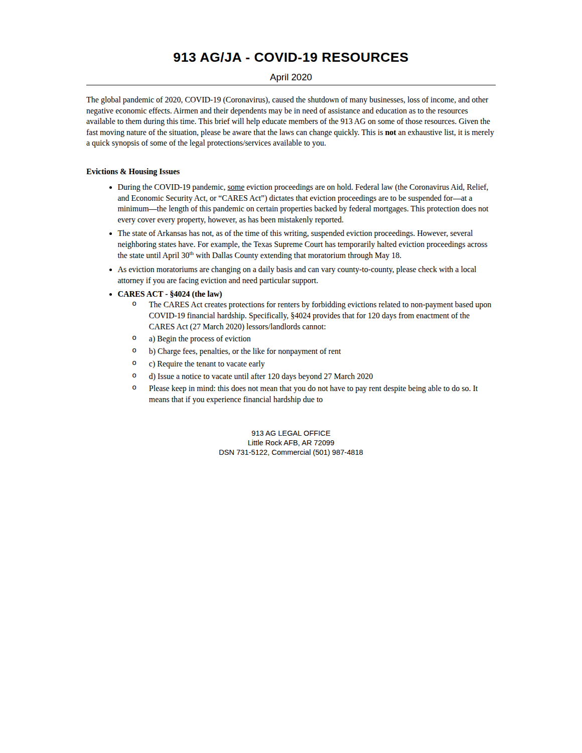913 AG/JA - COVID-19 RESOURCES
April 2020
The global pandemic of 2020, COVID-19 (Coronavirus), caused the shutdown of many businesses, loss of income, and other negative economic effects. Airmen and their dependents may be in need of assistance and education as to the resources available to them during this time. This brief will help educate members of the 913 AG on some of those resources. Given the fast moving nature of the situation, please be aware that the laws can change quickly. This is not an exhaustive list, it is merely a quick synopsis of some of the legal protections/services available to you.
Evictions & Housing Issues
During the COVID-19 pandemic, some eviction proceedings are on hold. Federal law (the Coronavirus Aid, Relief, and Economic Security Act, or “CARES Act”) dictates that eviction proceedings are to be suspended for—at a minimum—the length of this pandemic on certain properties backed by federal mortgages. This protection does not every cover every property, however, as has been mistakenly reported.
The state of Arkansas has not, as of the time of this writing, suspended eviction proceedings. However, several neighboring states have. For example, the Texas Supreme Court has temporarily halted eviction proceedings across the state until April 30th with Dallas County extending that moratorium through May 18.
As eviction moratoriums are changing on a daily basis and can vary county-to-county, please check with a local attorney if you are facing eviction and need particular support.
CARES ACT - §4024 (the law)
The CARES Act creates protections for renters by forbidding evictions related to non-payment based upon COVID-19 financial hardship. Specifically, §4024 provides that for 120 days from enactment of the CARES Act (27 March 2020) lessors/landlords cannot:
a) Begin the process of eviction
b) Charge fees, penalties, or the like for nonpayment of rent
c) Require the tenant to vacate early
d) Issue a notice to vacate until after 120 days beyond 27 March 2020
Please keep in mind: this does not mean that you do not have to pay rent despite being able to do so. It means that if you experience financial hardship due to
913 AG LEGAL OFFICE
Little Rock AFB, AR 72099
DSN 731-5122, Commercial (501) 987-4818